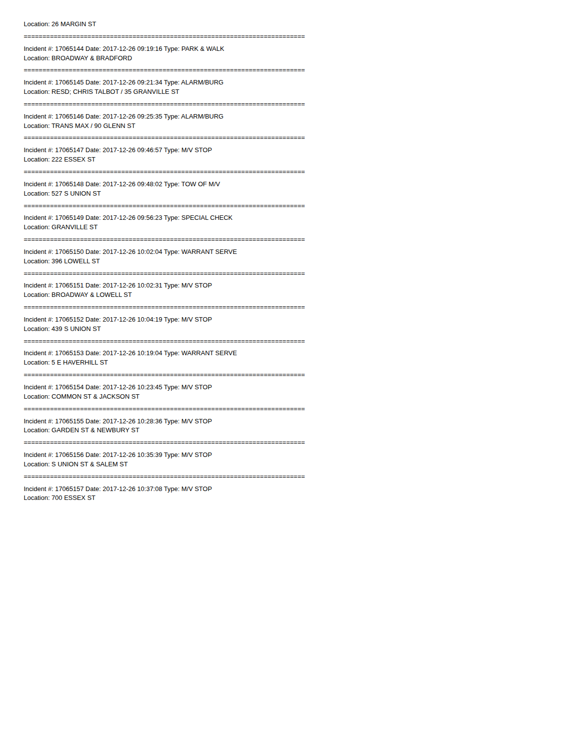Location: 26 MARGIN ST
===========================================================================
Incident #: 17065144 Date: 2017-12-26 09:19:16 Type: PARK & WALK
Location: BROADWAY & BRADFORD
===========================================================================
Incident #: 17065145 Date: 2017-12-26 09:21:34 Type: ALARM/BURG
Location: RESD; CHRIS TALBOT / 35 GRANVILLE ST
===========================================================================
Incident #: 17065146 Date: 2017-12-26 09:25:35 Type: ALARM/BURG
Location: TRANS MAX / 90 GLENN ST
===========================================================================
Incident #: 17065147 Date: 2017-12-26 09:46:57 Type: M/V STOP
Location: 222 ESSEX ST
===========================================================================
Incident #: 17065148 Date: 2017-12-26 09:48:02 Type: TOW OF M/V
Location: 527 S UNION ST
===========================================================================
Incident #: 17065149 Date: 2017-12-26 09:56:23 Type: SPECIAL CHECK
Location: GRANVILLE ST
===========================================================================
Incident #: 17065150 Date: 2017-12-26 10:02:04 Type: WARRANT SERVE
Location: 396 LOWELL ST
===========================================================================
Incident #: 17065151 Date: 2017-12-26 10:02:31 Type: M/V STOP
Location: BROADWAY & LOWELL ST
===========================================================================
Incident #: 17065152 Date: 2017-12-26 10:04:19 Type: M/V STOP
Location: 439 S UNION ST
===========================================================================
Incident #: 17065153 Date: 2017-12-26 10:19:04 Type: WARRANT SERVE
Location: 5 E HAVERHILL ST
===========================================================================
Incident #: 17065154 Date: 2017-12-26 10:23:45 Type: M/V STOP
Location: COMMON ST & JACKSON ST
===========================================================================
Incident #: 17065155 Date: 2017-12-26 10:28:36 Type: M/V STOP
Location: GARDEN ST & NEWBURY ST
===========================================================================
Incident #: 17065156 Date: 2017-12-26 10:35:39 Type: M/V STOP
Location: S UNION ST & SALEM ST
===========================================================================
Incident #: 17065157 Date: 2017-12-26 10:37:08 Type: M/V STOP
Location: 700 ESSEX ST